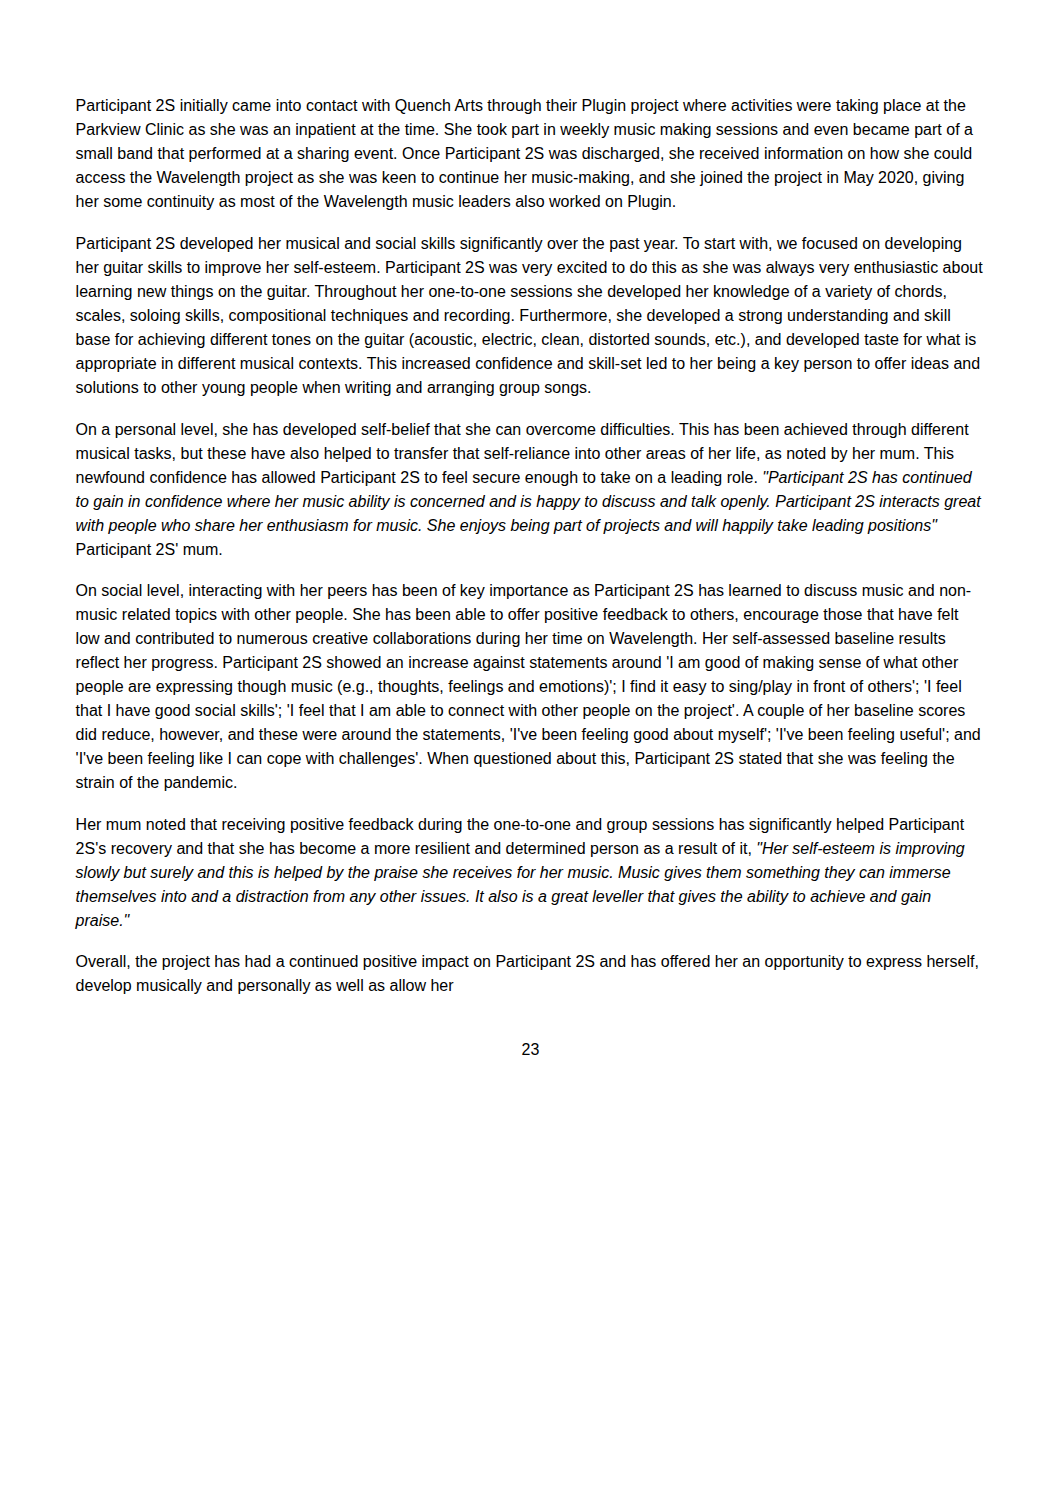Participant 2S initially came into contact with Quench Arts through their Plugin project where activities were taking place at the Parkview Clinic as she was an inpatient at the time. She took part in weekly music making sessions and even became part of a small band that performed at a sharing event. Once Participant 2S was discharged, she received information on how she could access the Wavelength project as she was keen to continue her music-making, and she joined the project in May 2020, giving her some continuity as most of the Wavelength music leaders also worked on Plugin.
Participant 2S developed her musical and social skills significantly over the past year. To start with, we focused on developing her guitar skills to improve her self-esteem. Participant 2S was very excited to do this as she was always very enthusiastic about learning new things on the guitar. Throughout her one-to-one sessions she developed her knowledge of a variety of chords, scales, soloing skills, compositional techniques and recording. Furthermore, she developed a strong understanding and skill base for achieving different tones on the guitar (acoustic, electric, clean, distorted sounds, etc.), and developed taste for what is appropriate in different musical contexts. This increased confidence and skill-set led to her being a key person to offer ideas and solutions to other young people when writing and arranging group songs.
On a personal level, she has developed self-belief that she can overcome difficulties. This has been achieved through different musical tasks, but these have also helped to transfer that self-reliance into other areas of her life, as noted by her mum. This newfound confidence has allowed Participant 2S to feel secure enough to take on a leading role. "Participant 2S has continued to gain in confidence where her music ability is concerned and is happy to discuss and talk openly. Participant 2S interacts great with people who share her enthusiasm for music. She enjoys being part of projects and will happily take leading positions" Participant 2S' mum.
On social level, interacting with her peers has been of key importance as Participant 2S has learned to discuss music and non-music related topics with other people. She has been able to offer positive feedback to others, encourage those that have felt low and contributed to numerous creative collaborations during her time on Wavelength. Her self-assessed baseline results reflect her progress. Participant 2S showed an increase against statements around 'I am good of making sense of what other people are expressing though music (e.g., thoughts, feelings and emotions)'; I find it easy to sing/play in front of others'; 'I feel that I have good social skills'; 'I feel that I am able to connect with other people on the project'. A couple of her baseline scores did reduce, however, and these were around the statements, 'I've been feeling good about myself'; 'I've been feeling useful'; and 'I've been feeling like I can cope with challenges'. When questioned about this, Participant 2S stated that she was feeling the strain of the pandemic.
Her mum noted that receiving positive feedback during the one-to-one and group sessions has significantly helped Participant 2S's recovery and that she has become a more resilient and determined person as a result of it, "Her self-esteem is improving slowly but surely and this is helped by the praise she receives for her music. Music gives them something they can immerse themselves into and a distraction from any other issues. It also is a great leveller that gives the ability to achieve and gain praise."
Overall, the project has had a continued positive impact on Participant 2S and has offered her an opportunity to express herself, develop musically and personally as well as allow her
23